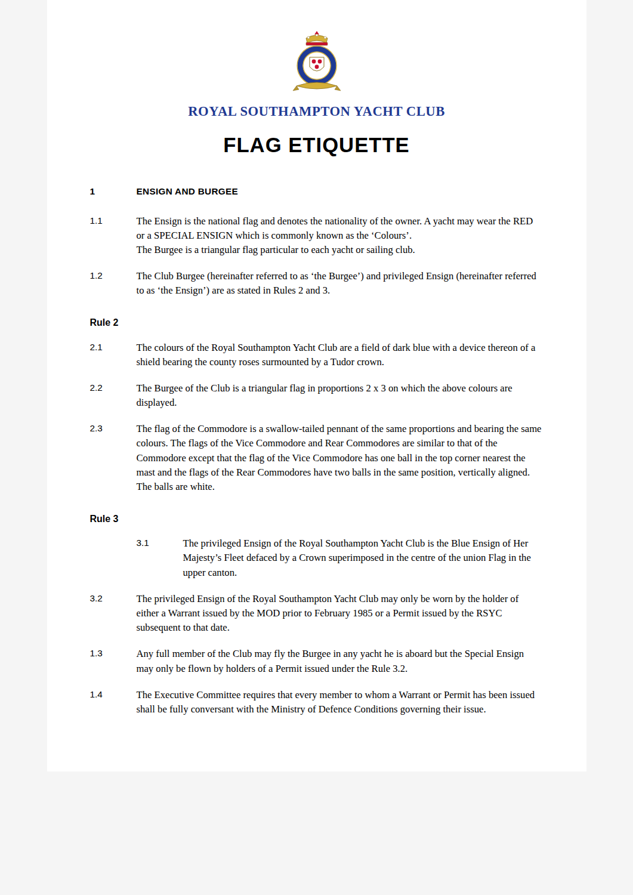ROYAL SOUTHAMPTON YACHT CLUB
FLAG ETIQUETTE
1
ENSIGN AND BURGEE
1.1
The Ensign is the national flag and denotes the nationality of the owner. A yacht may wear the RED or a SPECIAL ENSIGN which is commonly known as the ‘Colours’.
The Burgee is a triangular flag particular to each yacht or sailing club.
1.2
The Club Burgee (hereinafter referred to as ‘the Burgee’) and privileged Ensign (hereinafter referred to as ‘the Ensign’) are as stated in Rules 2 and 3.
Rule 2
2.1
The colours of the Royal Southampton Yacht Club are a field of dark blue with a device thereon of a shield bearing the county roses surmounted by a Tudor crown.
2.2
The Burgee of the Club is a triangular flag in proportions 2 x 3 on which the above colours are displayed.
2.3
The flag of the Commodore is a swallow-tailed pennant of the same proportions and bearing the same colours. The flags of the Vice Commodore and Rear Commodores are similar to that of the Commodore except that the flag of the Vice Commodore has one ball in the top corner nearest the mast and the flags of the Rear Commodores have two balls in the same position, vertically aligned. The balls are white.
Rule 3
3.1
The privileged Ensign of the Royal Southampton Yacht Club is the Blue Ensign of Her Majesty’s Fleet defaced by a Crown superimposed in the centre of the union Flag in the upper canton.
3.2
The privileged Ensign of the Royal Southampton Yacht Club may only be worn by the holder of either a Warrant issued by the MOD prior to February 1985 or a Permit issued by the RSYC subsequent to that date.
1.3
Any full member of the Club may fly the Burgee in any yacht he is aboard but the Special Ensign may only be flown by holders of a Permit issued under the Rule 3.2.
1.4
The Executive Committee requires that every member to whom a Warrant or Permit has been issued shall be fully conversant with the Ministry of Defence Conditions governing their issue.